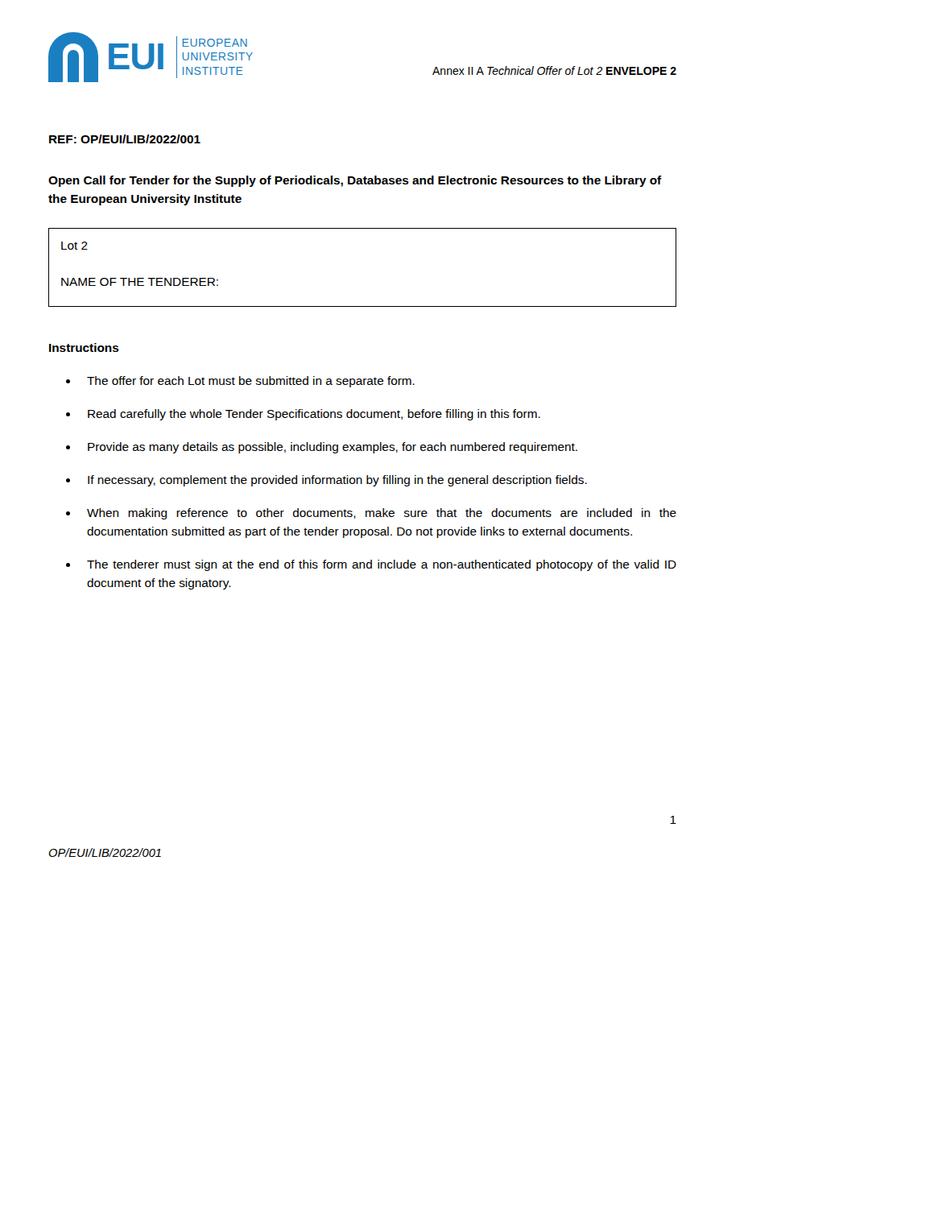EUI
EUROPEAN
UNIVERSITY
INSTITUTE
Annex II A Technical Offer of Lot 2 ENVELOPE 2
REF: OP/EUI/LIB/2022/001
Open Call for Tender for the Supply of Periodicals, Databases and Electronic Resources to the Library of the European University Institute
Lot 2
NAME OF THE TENDERER:
Instructions
The offer for each Lot must be submitted in a separate form.
Read carefully the whole Tender Specifications document, before filling in this form.
Provide as many details as possible, including examples, for each numbered requirement.
If necessary, complement the provided information by filling in the general description fields.
When making reference to other documents, make sure that the documents are included in the documentation submitted as part of the tender proposal. Do not provide links to external documents.
The tenderer must sign at the end of this form and include a non-authenticated photocopy of the valid ID document of the signatory.
1
OP/EUI/LIB/2022/001